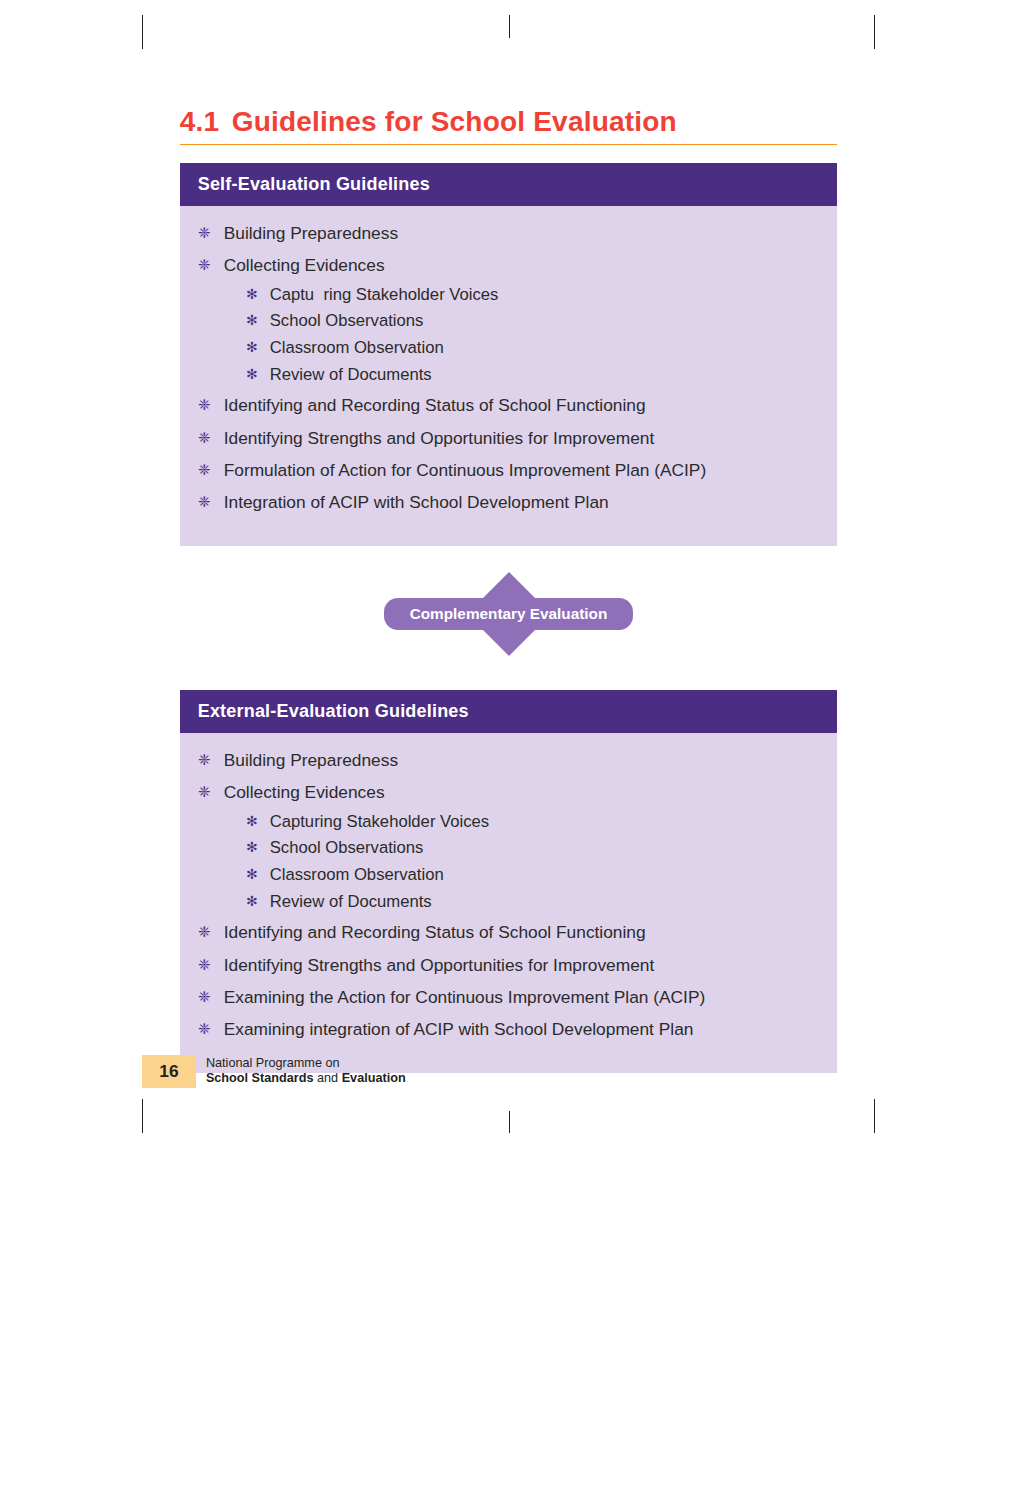4.1 Guidelines for School Evaluation
Self-Evaluation Guidelines
Building Preparedness
Collecting Evidences
Captu ring Stakeholder Voices
School Observations
Classroom Observation
Review of Documents
Identifying and Recording Status of School Functioning
Identifying Strengths and Opportunities for Improvement
Formulation of Action for Continuous Improvement Plan (ACIP)
Integration of ACIP with School Development Plan
Complementary Evaluation
External-Evaluation Guidelines
Building Preparedness
Collecting Evidences
Capturing Stakeholder Voices
School Observations
Classroom Observation
Review of Documents
Identifying and Recording Status of School Functioning
Identifying Strengths and Opportunities for Improvement
Examining the Action for Continuous Improvement Plan (ACIP)
Examining integration of ACIP with School Development Plan
16
National Programme on School Standards and Evaluation